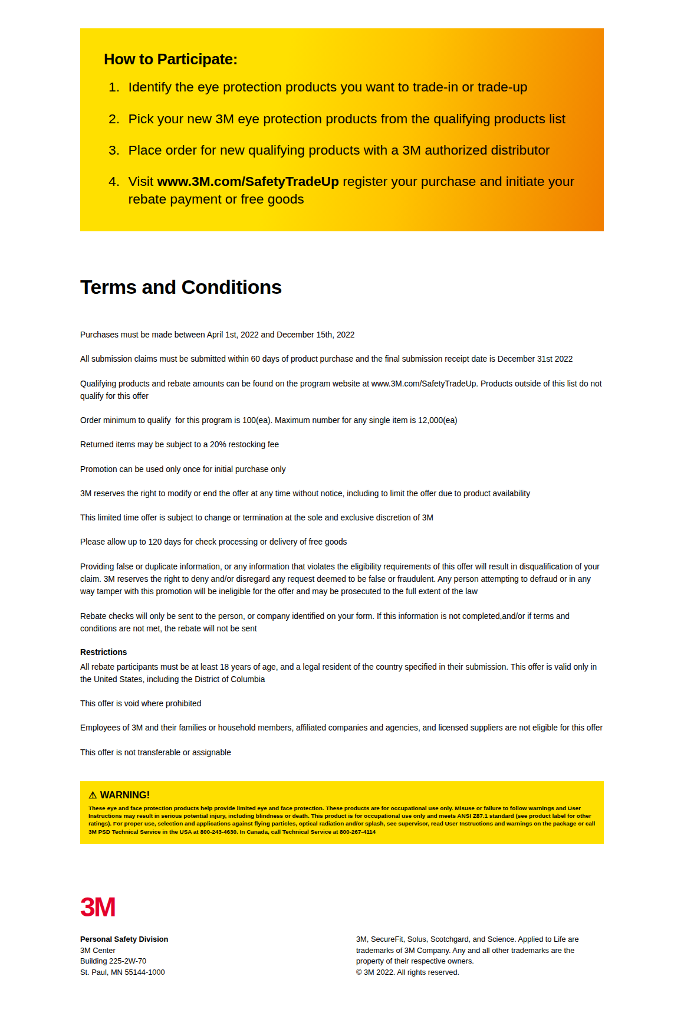How to Participate:
Identify the eye protection products you want to trade-in or trade-up
Pick your new 3M eye protection products from the qualifying products list
Place order for new qualifying products with a 3M authorized distributor
Visit www.3M.com/SafetyTradeUp register your purchase and initiate your rebate payment or free goods
Terms and Conditions
Purchases must be made between April 1st, 2022 and December 15th, 2022
All submission claims must be submitted within 60 days of product purchase and the final submission receipt date is December 31st 2022
Qualifying products and rebate amounts can be found on the program website at www.3M.com/SafetyTradeUp. Products outside of this list do not qualify for this offer
Order minimum to qualify for this program is 100(ea). Maximum number for any single item is 12,000(ea)
Returned items may be subject to a 20% restocking fee
Promotion can be used only once for initial purchase only
3M reserves the right to modify or end the offer at any time without notice, including to limit the offer due to product availability
This limited time offer is subject to change or termination at the sole and exclusive discretion of 3M
Please allow up to 120 days for check processing or delivery of free goods
Providing false or duplicate information, or any information that violates the eligibility requirements of this offer will result in disqualification of your claim. 3M reserves the right to deny and/or disregard any request deemed to be false or fraudulent. Any person attempting to defraud or in any way tamper with this promotion will be ineligible for the offer and may be prosecuted to the full extent of the law
Rebate checks will only be sent to the person, or company identified on your form. If this information is not completed,and/or if terms and conditions are not met, the rebate will not be sent
Restrictions
All rebate participants must be at least 18 years of age, and a legal resident of the country specified in their submission. This offer is valid only in the United States, including the District of Columbia
This offer is void where prohibited
Employees of 3M and their families or household members, affiliated companies and agencies, and licensed suppliers are not eligible for this offer
This offer is not transferable or assignable
⚠ WARNING!
These eye and face protection products help provide limited eye and face protection. These products are for occupational use only. Misuse or failure to follow warnings and User Instructions may result in serious potential injury, including blindness or death. This product is for occupational use only and meets ANSI Z87.1 standard (see product label for other ratings). For proper use, selection and applications against flying particles, optical radiation and/or splash, see supervisor, read User Instructions and warnings on the package or call 3M PSD Technical Service in the USA at 800-243-4630. In Canada, call Technical Service at 800-267-4114
3M
Personal Safety Division
3M Center
Building 225-2W-70
St. Paul, MN 55144-1000
3M, SecureFit, Solus, Scotchgard, and Science. Applied to Life are trademarks of 3M Company. Any and all other trademarks are the property of their respective owners.
© 3M 2022. All rights reserved.